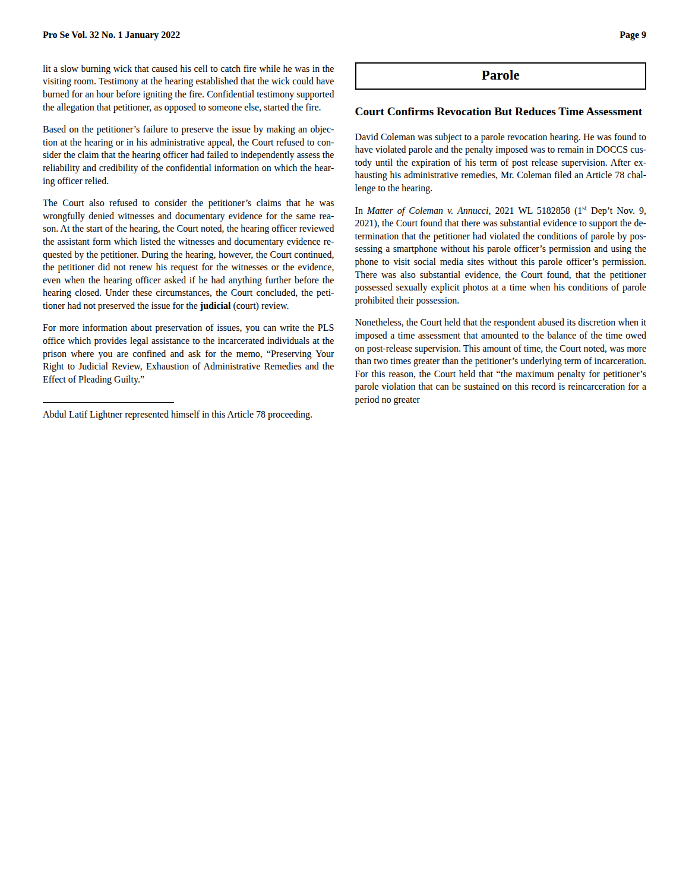Pro Se Vol. 32 No. 1 January 2022 Page 9
lit a slow burning wick that caused his cell to catch fire while he was in the visiting room. Testimony at the hearing established that the wick could have burned for an hour before igniting the fire. Confidential testimony supported the allegation that petitioner, as opposed to someone else, started the fire.
Based on the petitioner’s failure to preserve the issue by making an objection at the hearing or in his administrative appeal, the Court refused to consider the claim that the hearing officer had failed to independently assess the reliability and credibility of the confidential information on which the hearing officer relied.
The Court also refused to consider the petitioner’s claims that he was wrongfully denied witnesses and documentary evidence for the same reason. At the start of the hearing, the Court noted, the hearing officer reviewed the assistant form which listed the witnesses and documentary evidence requested by the petitioner. During the hearing, however, the Court continued, the petitioner did not renew his request for the witnesses or the evidence, even when the hearing officer asked if he had anything further before the hearing closed. Under these circumstances, the Court concluded, the petitioner had not preserved the issue for the judicial (court) review.
For more information about preservation of issues, you can write the PLS office which provides legal assistance to the incarcerated individuals at the prison where you are confined and ask for the memo, “Preserving Your Right to Judicial Review, Exhaustion of Administrative Remedies and the Effect of Pleading Guilty.”
Abdul Latif Lightner represented himself in this Article 78 proceeding.
Parole
Court Confirms Revocation But Reduces Time Assessment
David Coleman was subject to a parole revocation hearing. He was found to have violated parole and the penalty imposed was to remain in DOCCS custody until the expiration of his term of post release supervision. After exhausting his administrative remedies, Mr. Coleman filed an Article 78 challenge to the hearing.
In Matter of Coleman v. Annucci, 2021 WL 5182858 (1st Dep’t Nov. 9, 2021), the Court found that there was substantial evidence to support the determination that the petitioner had violated the conditions of parole by possessing a smartphone without his parole officer’s permission and using the phone to visit social media sites without this parole officer’s permission. There was also substantial evidence, the Court found, that the petitioner possessed sexually explicit photos at a time when his conditions of parole prohibited their possession.
Nonetheless, the Court held that the respondent abused its discretion when it imposed a time assessment that amounted to the balance of the time owed on post-release supervision. This amount of time, the Court noted, was more than two times greater than the petitioner’s underlying term of incarceration. For this reason, the Court held that “the maximum penalty for petitioner’s parole violation that can be sustained on this record is reincarceration for a period no greater